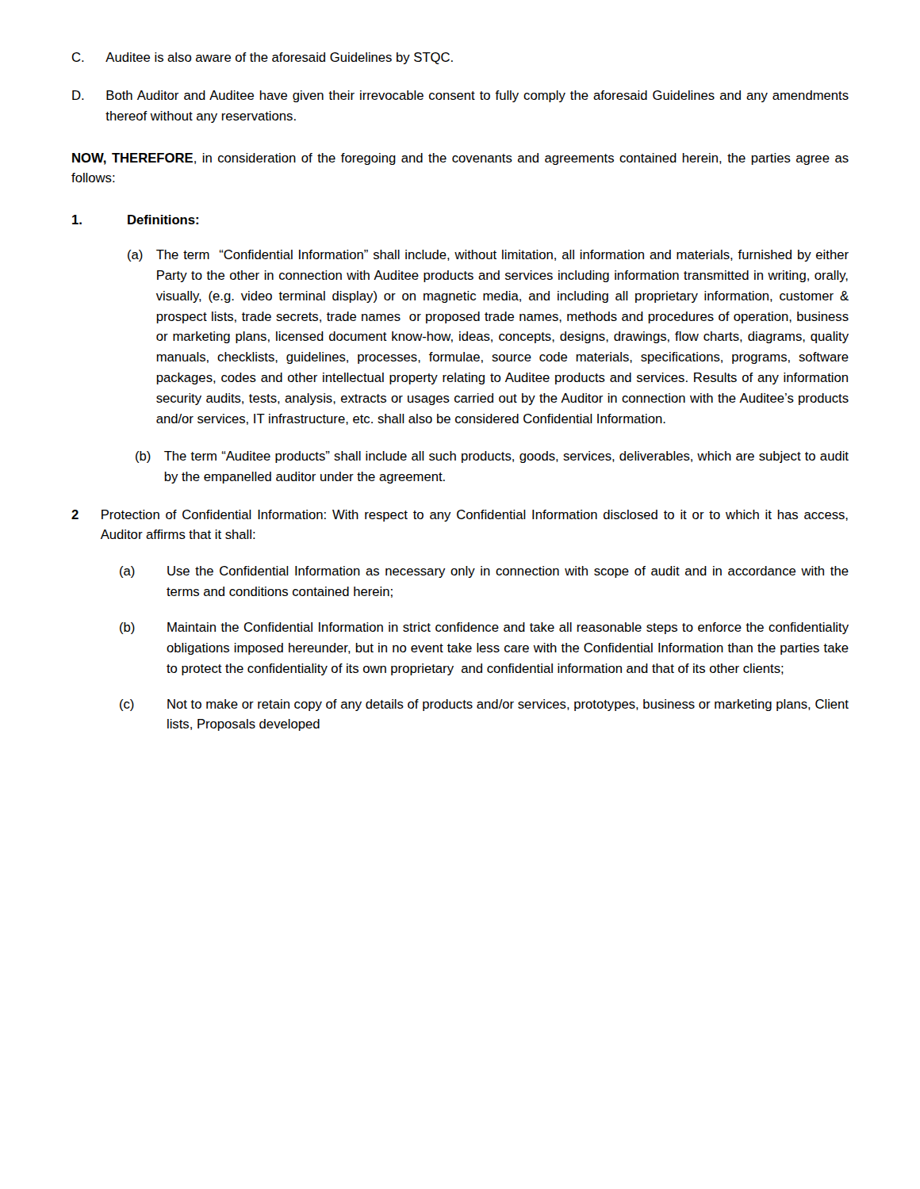C.
Auditee is also aware of the aforesaid Guidelines by STQC.
D.
Both Auditor and Auditee have given their irrevocable consent to fully comply the aforesaid Guidelines and any amendments thereof without any reservations.
NOW, THEREFORE, in consideration of the foregoing and the covenants and agreements contained herein, the parties agree as follows:
1.
Definitions:
(a)
The term “Confidential Information” shall include, without limitation, all information and materials, furnished by either Party to the other in connection with Auditee products and services including information transmitted in writing, orally, visually, (e.g. video terminal display) or on magnetic media, and including all proprietary information, customer & prospect lists, trade secrets, trade names or proposed trade names, methods and procedures of operation, business or marketing plans, licensed document know-how, ideas, concepts, designs, drawings, flow charts, diagrams, quality manuals, checklists, guidelines, processes, formulae, source code materials, specifications, programs, software packages, codes and other intellectual property relating to Auditee products and services. Results of any information security audits, tests, analysis, extracts or usages carried out by the Auditor in connection with the Auditee’s products and/or services, IT infrastructure, etc. shall also be considered Confidential Information.
(b)
The term “Auditee products” shall include all such products, goods, services, deliverables, which are subject to audit by the empanelled auditor under the agreement.
2
Protection of Confidential Information: With respect to any Confidential Information disclosed to it or to which it has access, Auditor affirms that it shall:
(a)
Use the Confidential Information as necessary only in connection with scope of audit and in accordance with the terms and conditions contained herein;
(b)
Maintain the Confidential Information in strict confidence and take all reasonable steps to enforce the confidentiality obligations imposed hereunder, but in no event take less care with the Confidential Information than the parties take to protect the confidentiality of its own proprietary and confidential information and that of its other clients;
(c)
Not to make or retain copy of any details of products and/or services, prototypes, business or marketing plans, Client lists, Proposals developed